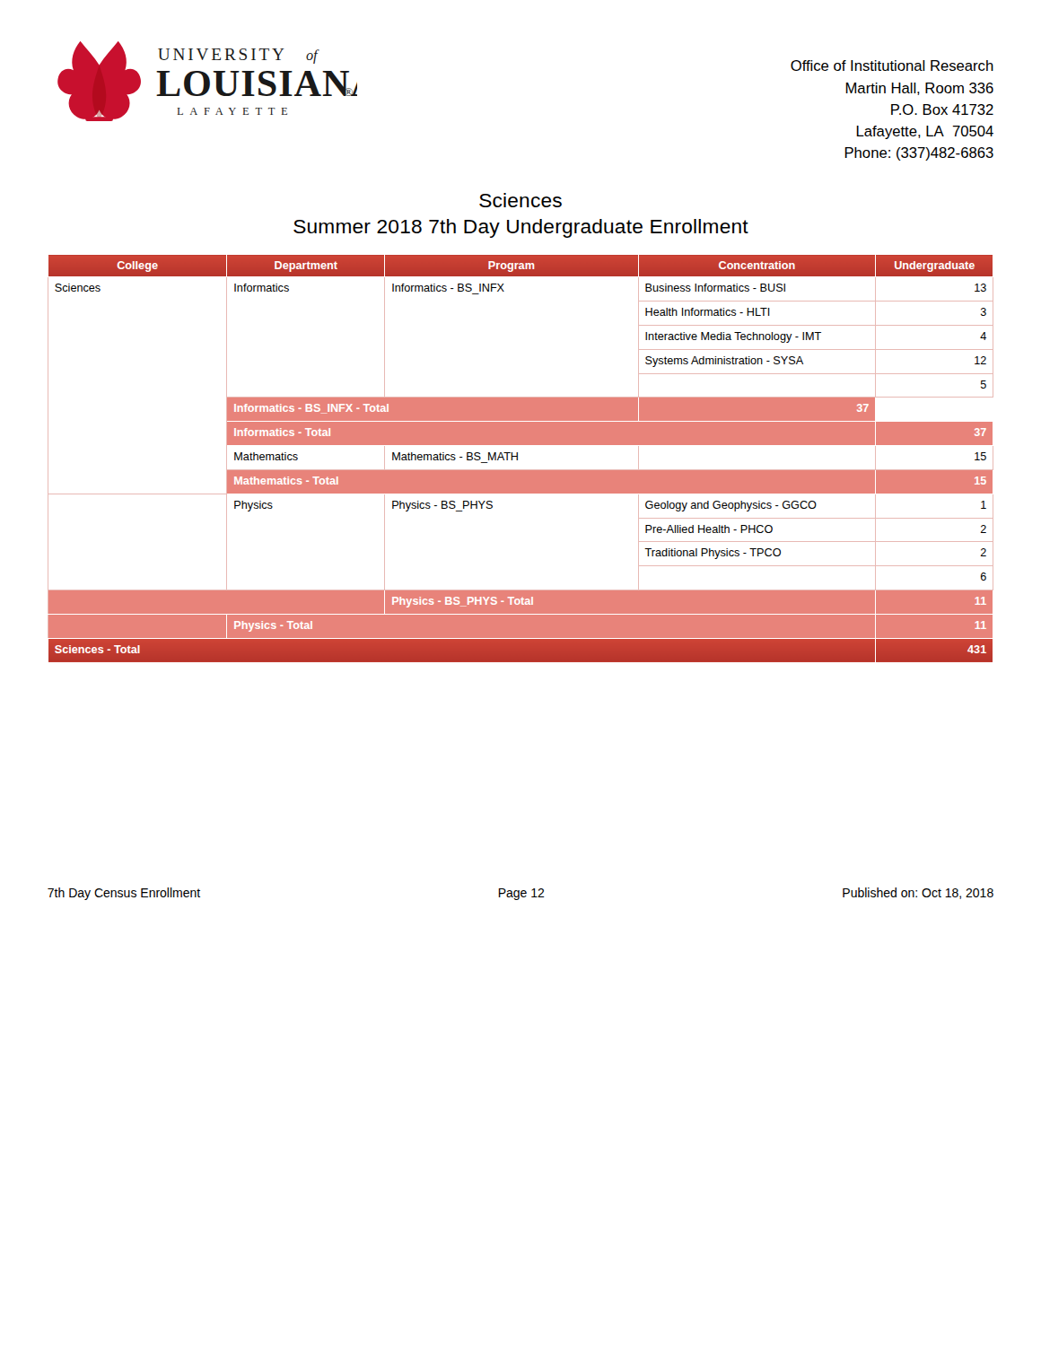UNIVERSITY of LOUISIANA LAFAYETTE ®
Office of Institutional Research
Martin Hall, Room 336
P.O. Box 41732
Lafayette, LA 70504
Phone: (337)482-6863
Sciences
Summer 2018 7th Day Undergraduate Enrollment
| College | Department | Program | Concentration | Undergraduate |
| --- | --- | --- | --- | --- |
| Sciences | Informatics | Informatics - BS_INFX | Business Informatics - BUSI | 13 |
| Health Informatics - HLTI | 3 |
| Interactive Media Technology - IMT | 4 |
| Systems Administration - SYSA | 12 |
| | 5 |
| Informatics - BS_INFX - Total | 37 |
| Informatics - Total | 37 |
| Mathematics | Mathematics - BS_MATH | | 15 |
| Mathematics - Total | 15 |
| | Physics | Physics - BS_PHYS | Geology and Geophysics - GGCO | 1 |
| Pre-Allied Health - PHCO | 2 |
| Traditional Physics - TPCO | 2 |
| | 6 |
| | Physics - BS_PHYS - Total | 11 |
| | Physics - Total | 11 |
| Sciences - Total | 431 |
7th Day Census Enrollment
Page 12
Published on: Oct 18, 2018